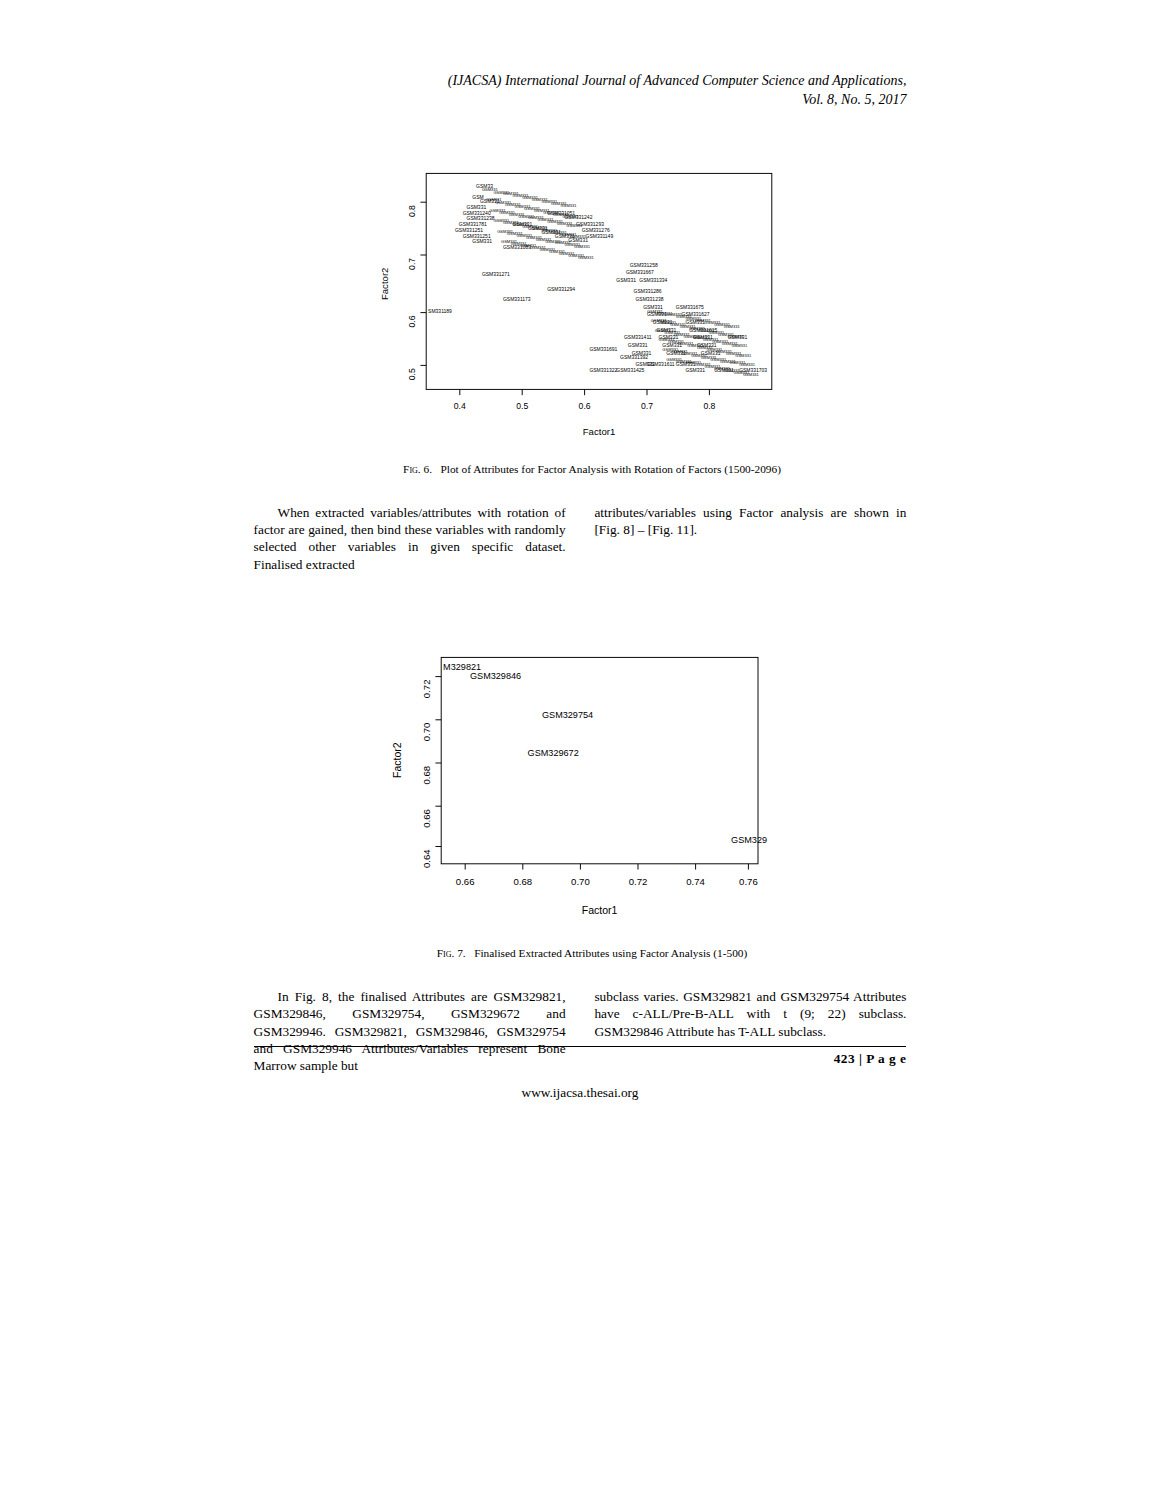(IJACSA) International Journal of Advanced Computer Science and Applications,
Vol. 8, No. 5, 2017
0.8 0.7 0.6 0.5 Factor2 0.4 0.5 0.6 0.7 0.8 Factor1 GSM331 GSM331 GSM331 GSM331 GSM331 GSM331 GSM331 GSM331 GSM331 GSM331 GSM331 GSM331 GSM331 GSM331 GSM331 GSM331 GSM331 GSM331 GSM331 GSM331 GSM331 GSM331 GSM331 GSM331 GSM331 GSM331 GSM331 GSM331 GSM331 GSM331 GSM331 GSM331 GSM331 GSM331 GSM331 GSM331 GSM331 GSM331 GSM331 GSM331 GSM331 GSM331 GSM331 GSM331 GSM331 GSM331 GSM331 GSM331 GSM331 GSM331 GSM331 GSM331 GSM331 GSM331 GSM33 GSM GSM331 GSM331 GSM331240 GSM331238 GSM331781 GSM331251 GSM331251 GSM331 GSM331083 GSM331051 GSM331242 GSM331293 GSM331276 GSM331149 GSM331 GSM331 GSM331 GSM331 GSM331 GSM331271 SM331189 GSM331173 GSM331294 GSM331258 GSM331667 GSM331 GSM331334 GSM331286 GSM331238 GSM331 GSM331 GSM331 GSM331 GSM331 GSM331 GSM331 GSM331 GSM331 GSM331 GSM331 GSM331 GSM331 GSM331 GSM331 GSM331 GSM331 GSM331 GSM331 GSM331 GSM331 GSM331 GSM331 GSM331 GSM331 GSM331 GSM331 GSM331 GSM331 GSM331 GSM331 GSM331 GSM331 GSM331 GSM331 GSM331 GSM331 GSM331 GSM331 GSM331 GSM331 GSM331 GSM331 GSM331 GSM331 GSM331 GSM331 GSM331 GSM331 GSM331 GSM331 GSM331 GSM331 GSM331 GSM331 GSM331675 GSM331 GSM331627 GSM331 GSM331 GSM331 GSM331615 GSM331411 GSM331 GSM331 GSM331 GSM331 GSM331 GSM331 GSM331 GSM331 GSM331 GSM331691 GSM331392 GSM331 GSM331611 GSM331 GSM331322 GSM331425 GSM331 GSM331 GSM331703
Fig. 6. Plot of Attributes for Factor Analysis with Rotation of Factors (1500-2096)
When extracted variables/attributes with rotation of factor are gained, then bind these variables with randomly selected other variables in given specific dataset. Finalised extracted
attributes/variables using Factor analysis are shown in [Fig. 8] – [Fig. 11].
0.72 0.70 0.68 0.66 0.64 Factor2 0.66 0.68 0.70 0.72 0.74 0.76 Factor1 M329821 GSM329846 GSM329754 GSM329672 GSM329
Fig. 7. Finalised Extracted Attributes using Factor Analysis (1-500)
In Fig. 8, the finalised Attributes are GSM329821, GSM329846, GSM329754, GSM329672 and GSM329946. GSM329821, GSM329846, GSM329754 and GSM329946 Attributes/Variables represent Bone Marrow sample but
subclass varies. GSM329821 and GSM329754 Attributes have c-ALL/Pre-B-ALL with t (9; 22) subclass. GSM329846 Attribute has T-ALL subclass.
423 | P a g e
www.ijacsa.thesai.org